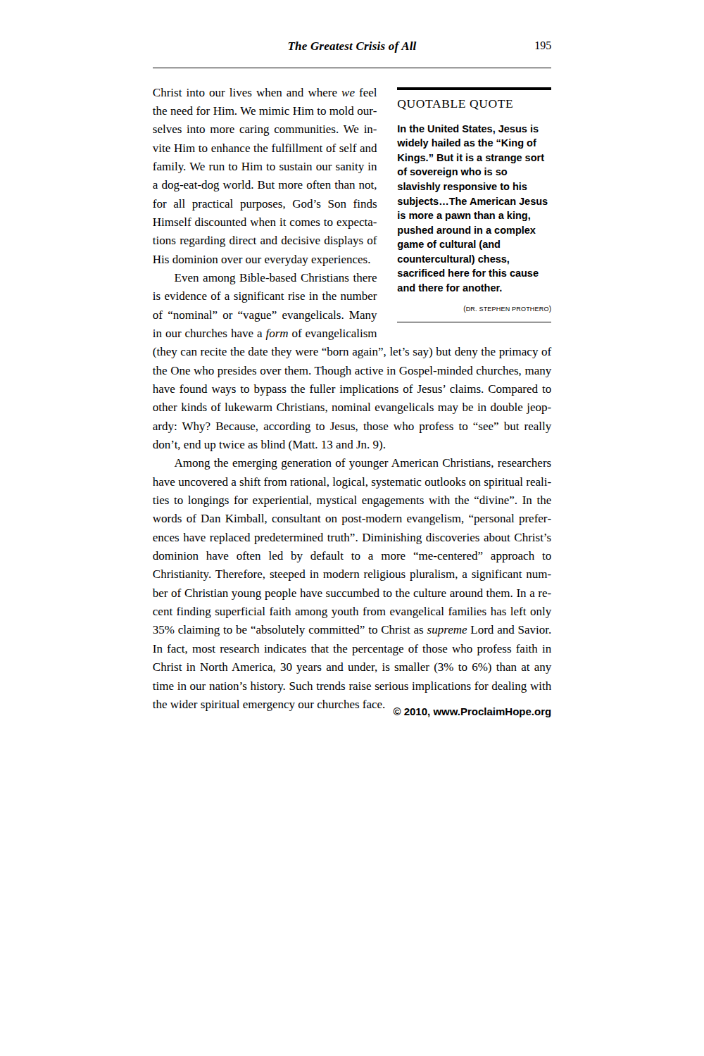The Greatest Crisis of All 195
Quotable Quote
In the United States, Jesus is widely hailed as the “King of Kings.” But it is a strange sort of sovereign who is so slavishly responsive to his subjects…The American Jesus is more a pawn than a king, pushed around in a complex game of cultural (and countercultural) chess, sacrificed here for this cause and there for another.
(Dr. Stephen Prothero)
Christ into our lives when and where we feel the need for Him. We mimic Him to mold ourselves into more caring communities. We invite Him to enhance the fulfillment of self and family. We run to Him to sustain our sanity in a dog-eat-dog world. But more often than not, for all practical purposes, God’s Son finds Himself discounted when it comes to expectations regarding direct and decisive displays of His dominion over our everyday experiences.
Even among Bible-based Christians there is evidence of a significant rise in the number of “nominal” or “vague” evangelicals. Many in our churches have a form of evangelicalism (they can recite the date they were “born again”, let’s say) but deny the primacy of the One who presides over them. Though active in Gospel-minded churches, many have found ways to bypass the fuller implications of Jesus’ claims. Compared to other kinds of lukewarm Christians, nominal evangelicals may be in double jeopardy: Why? Because, according to Jesus, those who profess to “see” but really don’t, end up twice as blind (Matt. 13 and Jn. 9).
Among the emerging generation of younger American Christians, researchers have uncovered a shift from rational, logical, systematic outlooks on spiritual realities to longings for experiential, mystical engagements with the “divine”. In the words of Dan Kimball, consultant on post-modern evangelism, “personal preferences have replaced predetermined truth”. Diminishing discoveries about Christ’s dominion have often led by default to a more “me-centered” approach to Christianity. Therefore, steeped in modern religious pluralism, a significant number of Christian young people have succumbed to the culture around them. In a recent finding superficial faith among youth from evangelical families has left only 35% claiming to be “absolutely committed” to Christ as supreme Lord and Savior. In fact, most research indicates that the percentage of those who profess faith in Christ in North America, 30 years and under, is smaller (3% to 6%) than at any time in our nation’s history. Such trends raise serious implications for dealing with the wider spiritual emergency our churches face.
© 2010, www.ProclaimHope.org